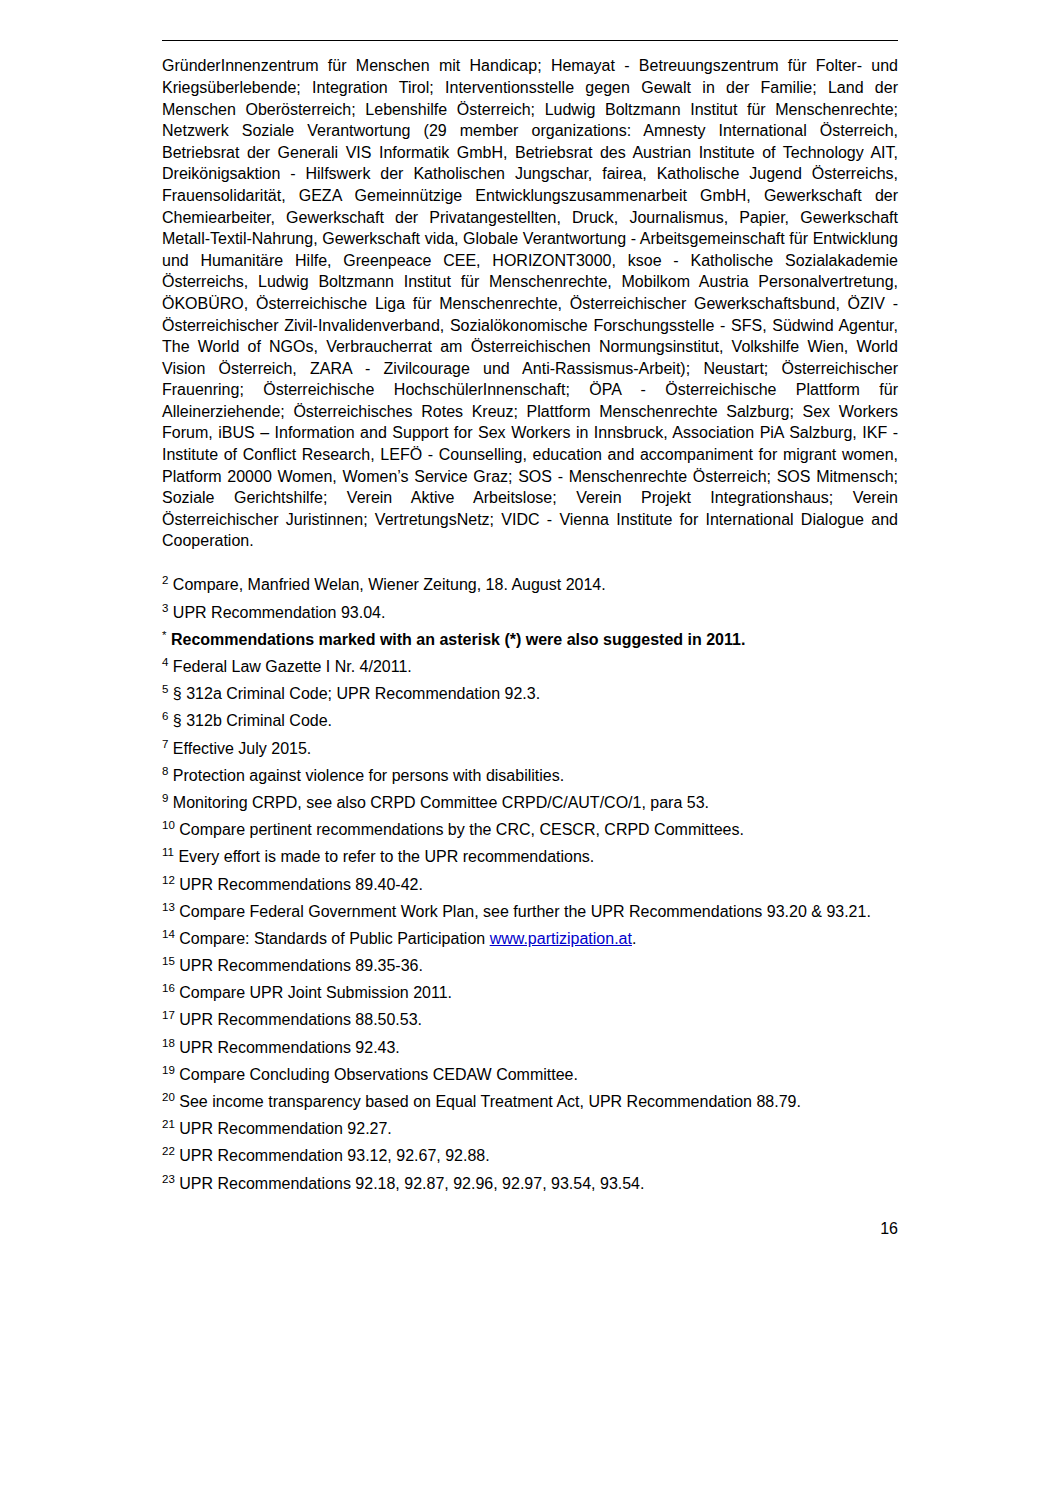GründerInnenzentrum für Menschen mit Handicap; Hemayat - Betreuungszentrum für Folter- und Kriegsüberlebende; Integration Tirol; Interventionsstelle gegen Gewalt in der Familie; Land der Menschen Oberösterreich; Lebenshilfe Österreich; Ludwig Boltzmann Institut für Menschenrechte; Netzwerk Soziale Verantwortung (29 member organizations: Amnesty International Österreich, Betriebsrat der Generali VIS Informatik GmbH, Betriebsrat des Austrian Institute of Technology AIT, Dreikönigsaktion - Hilfswerk der Katholischen Jungschar, fairea, Katholische Jugend Österreichs, Frauensolidarität, GEZA Gemeinnützige Entwicklungszusammenarbeit GmbH, Gewerkschaft der Chemiearbeiter, Gewerkschaft der Privatangestellten, Druck, Journalismus, Papier, Gewerkschaft Metall-Textil-Nahrung, Gewerkschaft vida, Globale Verantwortung - Arbeitsgemeinschaft für Entwicklung und Humanitäre Hilfe, Greenpeace CEE, HORIZONT3000, ksoe - Katholische Sozialakademie Österreichs, Ludwig Boltzmann Institut für Menschenrechte, Mobilkom Austria Personalvertretung, ÖKOBÜRO, Österreichische Liga für Menschenrechte, Österreichischer Gewerkschaftsbund, ÖZIV - Österreichischer Zivil-Invalidenverband, Sozialökonomische Forschungsstelle - SFS, Südwind Agentur, The World of NGOs, Verbraucherrat am Österreichischen Normungsinstitut, Volkshilfe Wien, World Vision Österreich, ZARA - Zivilcourage und Anti-Rassismus-Arbeit); Neustart; Österreichischer Frauenring; Österreichische HochschülerInnenschaft; ÖPA - Österreichische Plattform für Alleinerziehende; Österreichisches Rotes Kreuz; Plattform Menschenrechte Salzburg; Sex Workers Forum, iBUS – Information and Support for Sex Workers in Innsbruck, Association PiA Salzburg, IKF - Institute of Conflict Research, LEFÖ - Counselling, education and accompaniment for migrant women, Platform 20000 Women, Women’s Service Graz; SOS - Menschenrechte Österreich; SOS Mitmensch; Soziale Gerichtshilfe; Verein Aktive Arbeitslose; Verein Projekt Integrationshaus; Verein Österreichischer Juristinnen; VertretungsNetz; VIDC - Vienna Institute for International Dialogue and Cooperation.
2 Compare, Manfried Welan, Wiener Zeitung, 18. August 2014.
3 UPR Recommendation 93.04.
* Recommendations marked with an asterisk (*) were also suggested in 2011.
4 Federal Law Gazette I Nr. 4/2011.
5 § 312a Criminal Code; UPR Recommendation 92.3.
6 § 312b Criminal Code.
7 Effective July 2015.
8 Protection against violence for persons with disabilities.
9 Monitoring CRPD, see also CRPD Committee CRPD/C/AUT/CO/1, para 53.
10 Compare pertinent recommendations by the CRC, CESCR, CRPD Committees.
11 Every effort is made to refer to the UPR recommendations.
12 UPR Recommendations 89.40-42.
13 Compare Federal Government Work Plan, see further the UPR Recommendations 93.20 & 93.21.
14 Compare: Standards of Public Participation www.partizipation.at.
15 UPR Recommendations 89.35-36.
16 Compare UPR Joint Submission 2011.
17 UPR Recommendations 88.50.53.
18 UPR Recommendations 92.43.
19 Compare Concluding Observations CEDAW Committee.
20 See income transparency based on Equal Treatment Act, UPR Recommendation 88.79.
21 UPR Recommendation 92.27.
22 UPR Recommendation 93.12, 92.67, 92.88.
23 UPR Recommendations 92.18, 92.87, 92.96, 92.97, 93.54, 93.54.
16